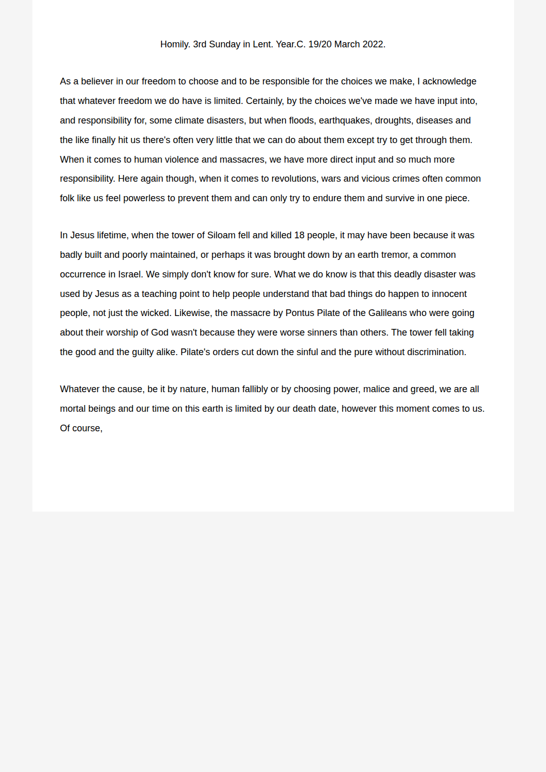Homily. 3rd Sunday in Lent. Year.C. 19/20 March 2022.
As a believer in our freedom to choose and to be responsible for the choices we make, I acknowledge that whatever freedom we do have is limited. Certainly, by the choices we've made we have input into, and responsibility for, some climate disasters, but when floods, earthquakes, droughts, diseases and the like finally hit us there's often very little that we can do about them except try to get through them. When it comes to human violence and massacres, we have more direct input and so much more responsibility. Here again though, when it comes to revolutions, wars and vicious crimes often common folk like us feel powerless to prevent them and can only try to endure them and survive in one piece.
In Jesus lifetime, when the tower of Siloam fell and killed 18 people, it may have been because it was badly built and poorly maintained, or perhaps it was brought down by an earth tremor, a common occurrence in Israel. We simply don't know for sure. What we do know is that this deadly disaster was used by Jesus as a teaching point to help people understand that bad things do happen to innocent people, not just the wicked. Likewise, the massacre by Pontus Pilate of the Galileans who were going about their worship of God wasn't because they were worse sinners than others. The tower fell taking the good and the guilty alike. Pilate's orders cut down the sinful and the pure without discrimination.
Whatever the cause, be it by nature, human fallibly or by choosing power, malice and greed, we are all mortal beings and our time on this earth is limited by our death date, however this moment comes to us. Of course,